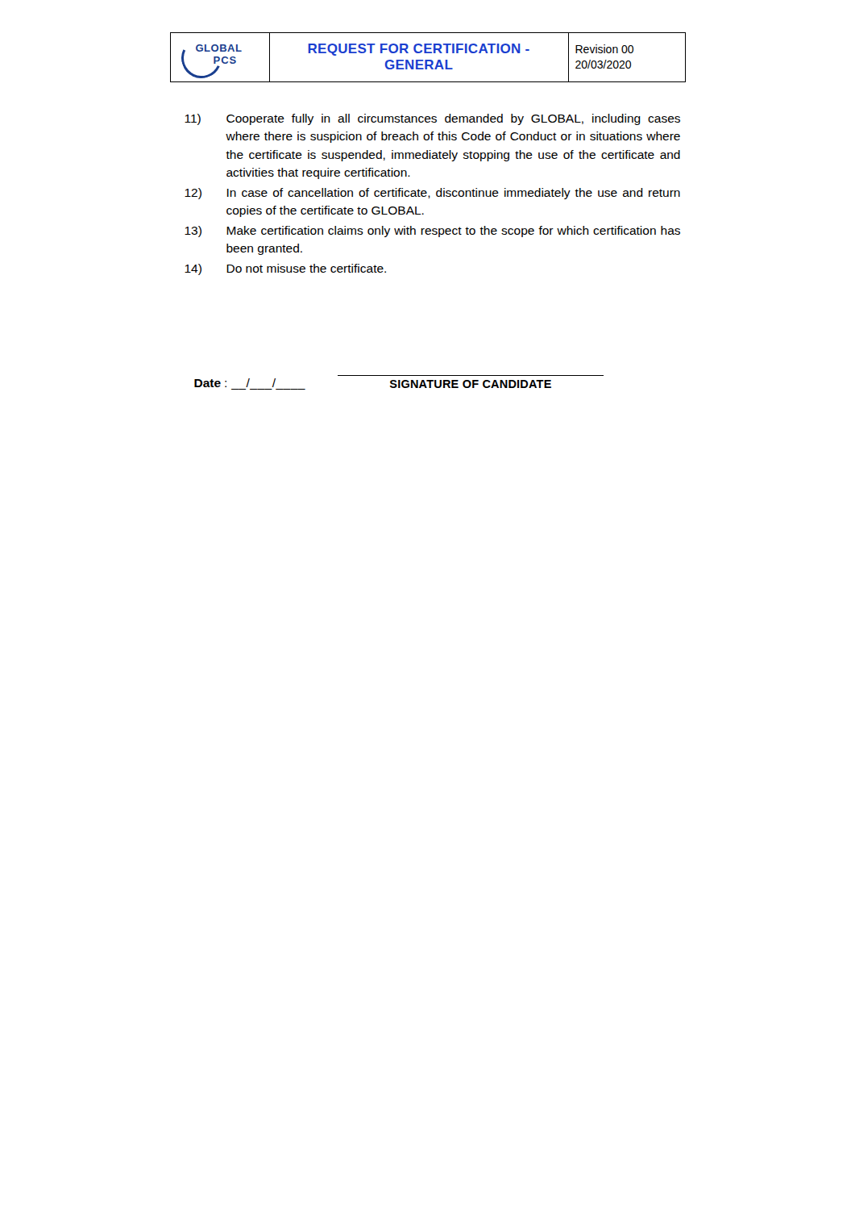| GLOBAL PCS | REQUEST FOR CERTIFICATION - GENERAL | Revision 00 20/03/2020 |
11) Cooperate fully in all circumstances demanded by GLOBAL, including cases where there is suspicion of breach of this Code of Conduct or in situations where the certificate is suspended, immediately stopping the use of the certificate and activities that require certification.
12) In case of cancellation of certificate, discontinue immediately the use and return copies of the certificate to GLOBAL.
13) Make certification claims only with respect to the scope for which certification has been granted.
14) Do not misuse the certificate.
Date: __/___/____
SIGNATURE OF CANDIDATE